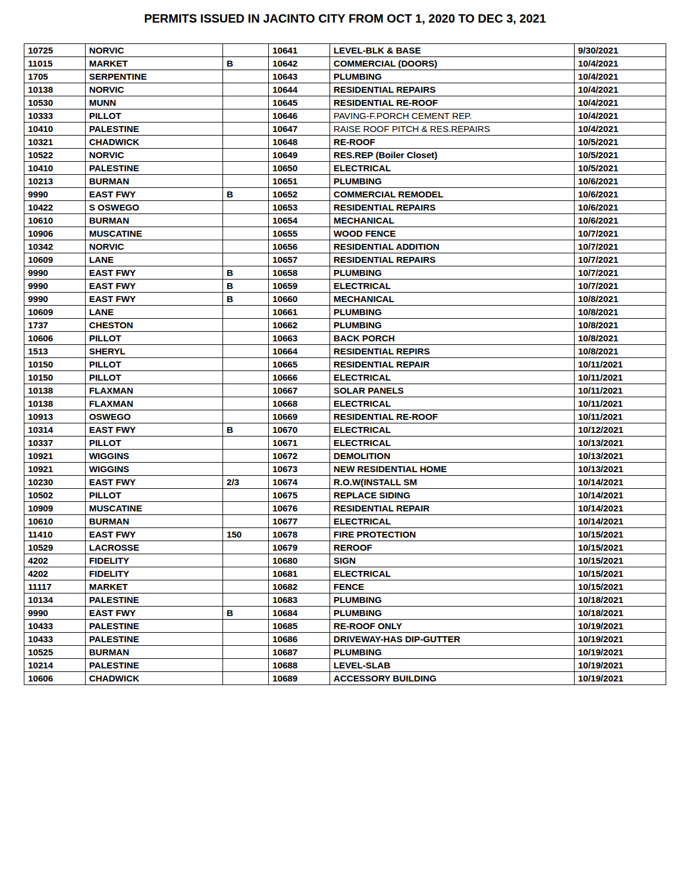PERMITS ISSUED IN JACINTO CITY FROM OCT 1, 2020 TO DEC 3, 2021
| 10725 | NORVIC | | 10641 | LEVEL-BLK & BASE | 9/30/2021 |
| 11015 | MARKET | B | 10642 | COMMERCIAL (DOORS) | 10/4/2021 |
| 1705 | SERPENTINE | | 10643 | PLUMBING | 10/4/2021 |
| 10138 | NORVIC | | 10644 | RESIDENTIAL REPAIRS | 10/4/2021 |
| 10530 | MUNN | | 10645 | RESIDENTIAL RE-ROOF | 10/4/2021 |
| 10333 | PILLOT | | 10646 | PAVING-F.PORCH CEMENT REP. | 10/4/2021 |
| 10410 | PALESTINE | | 10647 | RAISE ROOF PITCH & RES.REPAIRS | 10/4/2021 |
| 10321 | CHADWICK | | 10648 | RE-ROOF | 10/5/2021 |
| 10522 | NORVIC | | 10649 | RES.REP (Boiler Closet) | 10/5/2021 |
| 10410 | PALESTINE | | 10650 | ELECTRICAL | 10/5/2021 |
| 10213 | BURMAN | | 10651 | PLUMBING | 10/6/2021 |
| 9990 | EAST FWY | B | 10652 | COMMERCIAL REMODEL | 10/6/2021 |
| 10422 | S OSWEGO | | 10653 | RESIDENTIAL REPAIRS | 10/6/2021 |
| 10610 | BURMAN | | 10654 | MECHANICAL | 10/6/2021 |
| 10906 | MUSCATINE | | 10655 | WOOD FENCE | 10/7/2021 |
| 10342 | NORVIC | | 10656 | RESIDENTIAL ADDITION | 10/7/2021 |
| 10609 | LANE | | 10657 | RESIDENTIAL REPAIRS | 10/7/2021 |
| 9990 | EAST FWY | B | 10658 | PLUMBING | 10/7/2021 |
| 9990 | EAST FWY | B | 10659 | ELECTRICAL | 10/7/2021 |
| 9990 | EAST FWY | B | 10660 | MECHANICAL | 10/8/2021 |
| 10609 | LANE | | 10661 | PLUMBING | 10/8/2021 |
| 1737 | CHESTON | | 10662 | PLUMBING | 10/8/2021 |
| 10606 | PILLOT | | 10663 | BACK PORCH | 10/8/2021 |
| 1513 | SHERYL | | 10664 | RESIDENTIAL REPIRS | 10/8/2021 |
| 10150 | PILLOT | | 10665 | RESIDENTIAL REPAIR | 10/11/2021 |
| 10150 | PILLOT | | 10666 | ELECTRICAL | 10/11/2021 |
| 10138 | FLAXMAN | | 10667 | SOLAR PANELS | 10/11/2021 |
| 10138 | FLAXMAN | | 10668 | ELECTRICAL | 10/11/2021 |
| 10913 | OSWEGO | | 10669 | RESIDENTIAL RE-ROOF | 10/11/2021 |
| 10314 | EAST FWY | B | 10670 | ELECTRICAL | 10/12/2021 |
| 10337 | PILLOT | | 10671 | ELECTRICAL | 10/13/2021 |
| 10921 | WIGGINS | | 10672 | DEMOLITION | 10/13/2021 |
| 10921 | WIGGINS | | 10673 | NEW RESIDENTIAL HOME | 10/13/2021 |
| 10230 | EAST FWY | 2/3 | 10674 | R.O.W(INSTALL SM | 10/14/2021 |
| 10502 | PILLOT | | 10675 | REPLACE SIDING | 10/14/2021 |
| 10909 | MUSCATINE | | 10676 | RESIDENTIAL REPAIR | 10/14/2021 |
| 10610 | BURMAN | | 10677 | ELECTRICAL | 10/14/2021 |
| 11410 | EAST FWY | 150 | 10678 | FIRE PROTECTION | 10/15/2021 |
| 10529 | LACROSSE | | 10679 | REROOF | 10/15/2021 |
| 4202 | FIDELITY | | 10680 | SIGN | 10/15/2021 |
| 4202 | FIDELITY | | 10681 | ELECTRICAL | 10/15/2021 |
| 11117 | MARKET | | 10682 | FENCE | 10/15/2021 |
| 10134 | PALESTINE | | 10683 | PLUMBING | 10/18/2021 |
| 9990 | EAST FWY | B | 10684 | PLUMBING | 10/18/2021 |
| 10433 | PALESTINE | | 10685 | RE-ROOF ONLY | 10/19/2021 |
| 10433 | PALESTINE | | 10686 | DRIVEWAY-HAS DIP-GUTTER | 10/19/2021 |
| 10525 | BURMAN | | 10687 | PLUMBING | 10/19/2021 |
| 10214 | PALESTINE | | 10688 | LEVEL-SLAB | 10/19/2021 |
| 10606 | CHADWICK | | 10689 | ACCESSORY BUILDING | 10/19/2021 |